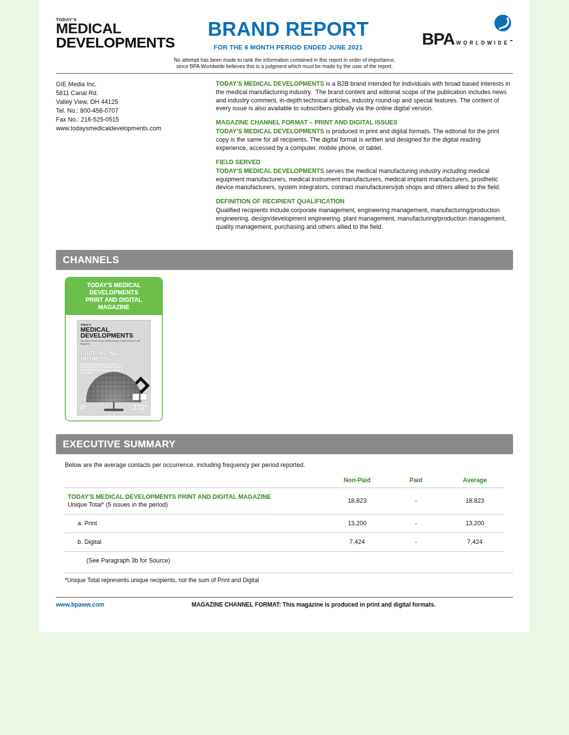TODAY'S
MEDICAL
DEVELOPMENTS
BRAND REPORT
FOR THE 6 MONTH PERIOD ENDED JUNE 2021
BPA WORLDWIDE℠
No attempt has been made to rank the information contained in this report in order of importance,
since BPA Worldwide believes this is a judgment which must be made by the user of the report.
GIE Media Inc.
5811 Canal Rd.
Valley View, OH 44125
Tel. No.: 800-456-0707
Fax No.: 216-525-0515
www.todaysmedicaldevelopments.com
TODAY'S MEDICAL DEVELOPMENTS is a B2B brand intended for individuals with broad based interests in the medical manufacturing industry. The brand content and editorial scope of the publication includes news and industry comment, in-depth technical articles, industry round-up and special features. The content of every issue is also available to subscribers globally via the online digital version.
Magazine Channel Format – Print and Digital Issues
TODAY'S MEDICAL DEVELOPMENTS is produced in print and digital formats. The editorial for the print copy is the same for all recipients. The digital format is written and designed for the digital reading experience, accessed by a computer, mobile phone, or tablet.
Field Served
TODAY'S MEDICAL DEVELOPMENTS serves the medical manufacturing industry including medical equipment manufacturers, medical instrument manufacturers, medical implant manufacturers, prosthetic device manufacturers, system integrators, contract manufacturers/job shops and others allied to the field.
Definition of Recipient Qualification
Qualified recipients include corporate management, engineering management, manufacturing/production engineering, design/development engineering, plant management, manufacturing/production management, quality management, purchasing and others allied to the field.
CHANNELS
Today's Medical
Developments
Print and Digital
Magazine
TODAY'S
MEDICAL
DEVELOPMENTS
Your Source for the Design and Manufacture of Medical Devices and Equipment
CUSTOMIZING,
OPTIMIZING
MEDICAL DEVICE MANUFACTURING
From the proven tool to the custom project, DMG MORI delivers integrated solutions for any process.
0°
270°
EXECUTIVE SUMMARY
Below are the average contacts per occurrence, including frequency per period reported.
| | Non-Paid | Paid | Average |
| --- | --- | --- | --- |
| Today's Medical Developments Print and Digital Magazine Unique Total* (5 issues in the period) | 18,823 | - | 18,823 |
| a. Print | 13,200 | - | 13,200 |
| b. Digital | 7,424 | - | 7,424 |
| (See Paragraph 3b for Source) |
*Unique Total represents unique recipients, not the sum of Print and Digital
www.bpaww.com MAGAZINE CHANNEL FORMAT: This magazine is produced in print and digital formats.